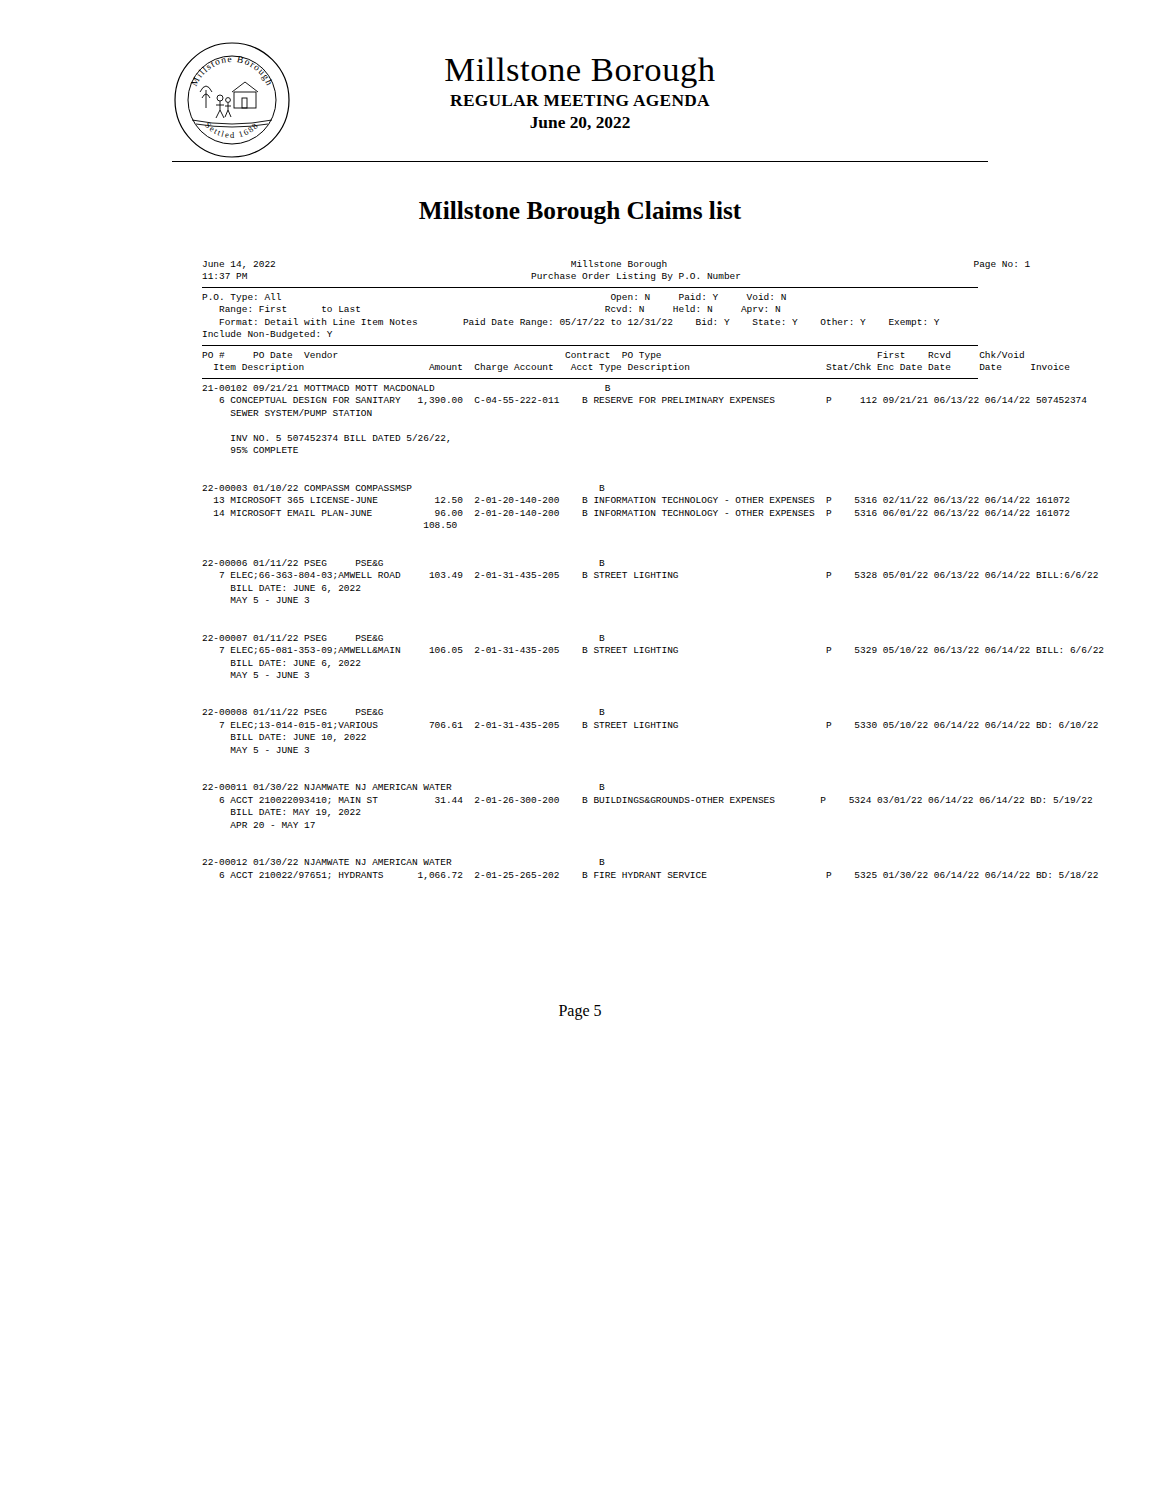Millstone Borough Settled 1688
Millstone Borough
REGULAR MEETING AGENDA
June 20, 2022
Millstone Borough Claims list
June 14, 2022 Millstone Borough Page No: 1 11:37 PM Purchase Order Listing By P.O. Number
P.O. Type: All Open: N Paid: Y Void: N Range: First to Last Rcvd: N Held: N Aprv: N Format: Detail with Line Item Notes Paid Date Range: 05/17/22 to 12/31/22 Bid: Y State: Y Other: Y Exempt: Y Include Non-Budgeted: Y
PO # PO Date Vendor Contract PO Type First Rcvd Chk/Void Item Description Amount Charge Account Acct Type Description Stat/Chk Enc Date Date Date Invoice
21-00102 09/21/21 MOTTMACD MOTT MACDONALD B 6 CONCEPTUAL DESIGN FOR SANITARY 1,390.00 C-04-55-222-011 B RESERVE FOR PRELIMINARY EXPENSES P 112 09/21/21 06/13/22 06/14/22 507452374 SEWER SYSTEM/PUMP STATION INV NO. 5 507452374 BILL DATED 5/26/22, 95% COMPLETE 22-00003 01/10/22 COMPASSM COMPASSMSP B 13 MICROSOFT 365 LICENSE-JUNE 12.50 2-01-20-140-200 B INFORMATION TECHNOLOGY - OTHER EXPENSES P 5316 02/11/22 06/13/22 06/14/22 161072 14 MICROSOFT EMAIL PLAN-JUNE 96.00 2-01-20-140-200 B INFORMATION TECHNOLOGY - OTHER EXPENSES P 5316 06/01/22 06/13/22 06/14/22 161072 108.50 22-00006 01/11/22 PSEG PSE&G B 7 ELEC;66-363-804-03;AMWELL ROAD 103.49 2-01-31-435-205 B STREET LIGHTING P 5328 05/01/22 06/13/22 06/14/22 BILL:6/6/22 BILL DATE: JUNE 6, 2022 MAY 5 - JUNE 3 22-00007 01/11/22 PSEG PSE&G B 7 ELEC;65-081-353-09;AMWELL&MAIN 106.05 2-01-31-435-205 B STREET LIGHTING P 5329 05/10/22 06/13/22 06/14/22 BILL: 6/6/22 BILL DATE: JUNE 6, 2022 MAY 5 - JUNE 3 22-00008 01/11/22 PSEG PSE&G B 7 ELEC;13-014-015-01;VARIOUS 706.61 2-01-31-435-205 B STREET LIGHTING P 5330 05/10/22 06/14/22 06/14/22 BD: 6/10/22 BILL DATE: JUNE 10, 2022 MAY 5 - JUNE 3 22-00011 01/30/22 NJAMWATE NJ AMERICAN WATER B 6 ACCT 210022093410; MAIN ST 31.44 2-01-26-300-200 B BUILDINGS&GROUNDS-OTHER EXPENSES P 5324 03/01/22 06/14/22 06/14/22 BD: 5/19/22 BILL DATE: MAY 19, 2022 APR 20 - MAY 17 22-00012 01/30/22 NJAMWATE NJ AMERICAN WATER B 6 ACCT 210022/97651; HYDRANTS 1,066.72 2-01-25-265-202 B FIRE HYDRANT SERVICE P 5325 01/30/22 06/14/22 06/14/22 BD: 5/18/22
Page 5